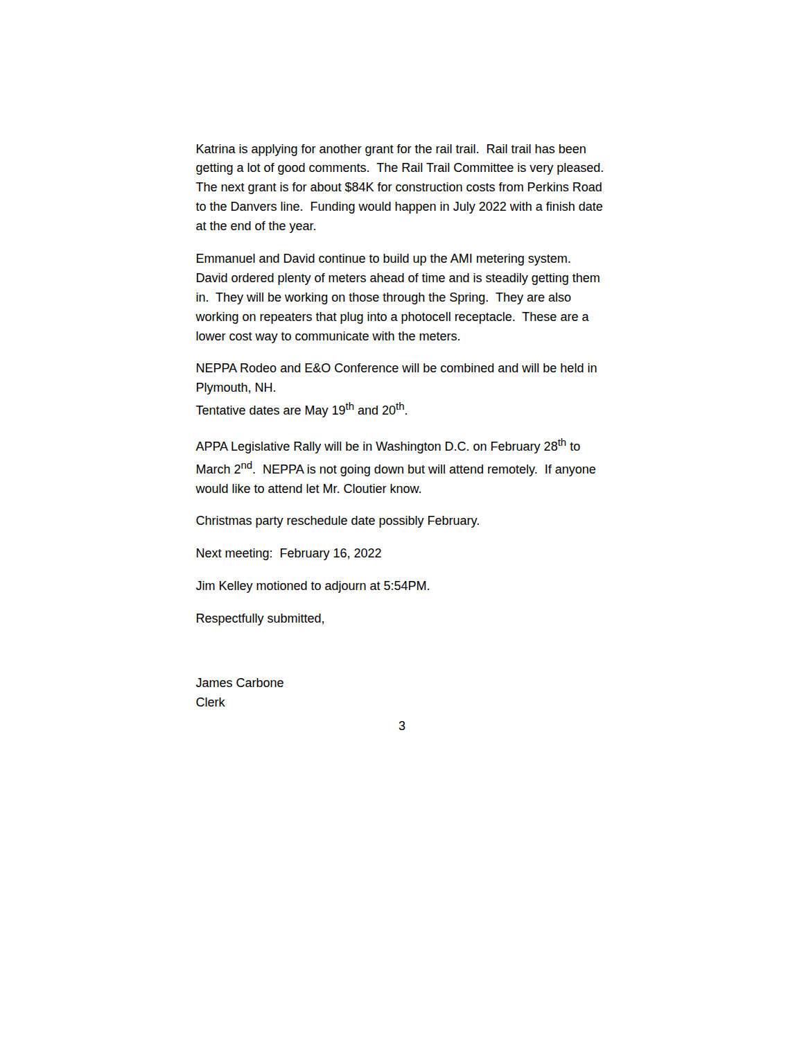Katrina is applying for another grant for the rail trail. Rail trail has been getting a lot of good comments. The Rail Trail Committee is very pleased. The next grant is for about $84K for construction costs from Perkins Road to the Danvers line. Funding would happen in July 2022 with a finish date at the end of the year.
Emmanuel and David continue to build up the AMI metering system. David ordered plenty of meters ahead of time and is steadily getting them in. They will be working on those through the Spring. They are also working on repeaters that plug into a photocell receptacle. These are a lower cost way to communicate with the meters.
NEPPA Rodeo and E&O Conference will be combined and will be held in Plymouth, NH.
Tentative dates are May 19th and 20th.
APPA Legislative Rally will be in Washington D.C. on February 28th to March 2nd. NEPPA is not going down but will attend remotely. If anyone would like to attend let Mr. Cloutier know.
Christmas party reschedule date possibly February.
Next meeting: February 16, 2022
Jim Kelley motioned to adjourn at 5:54PM.
Respectfully submitted,
James Carbone
Clerk
3